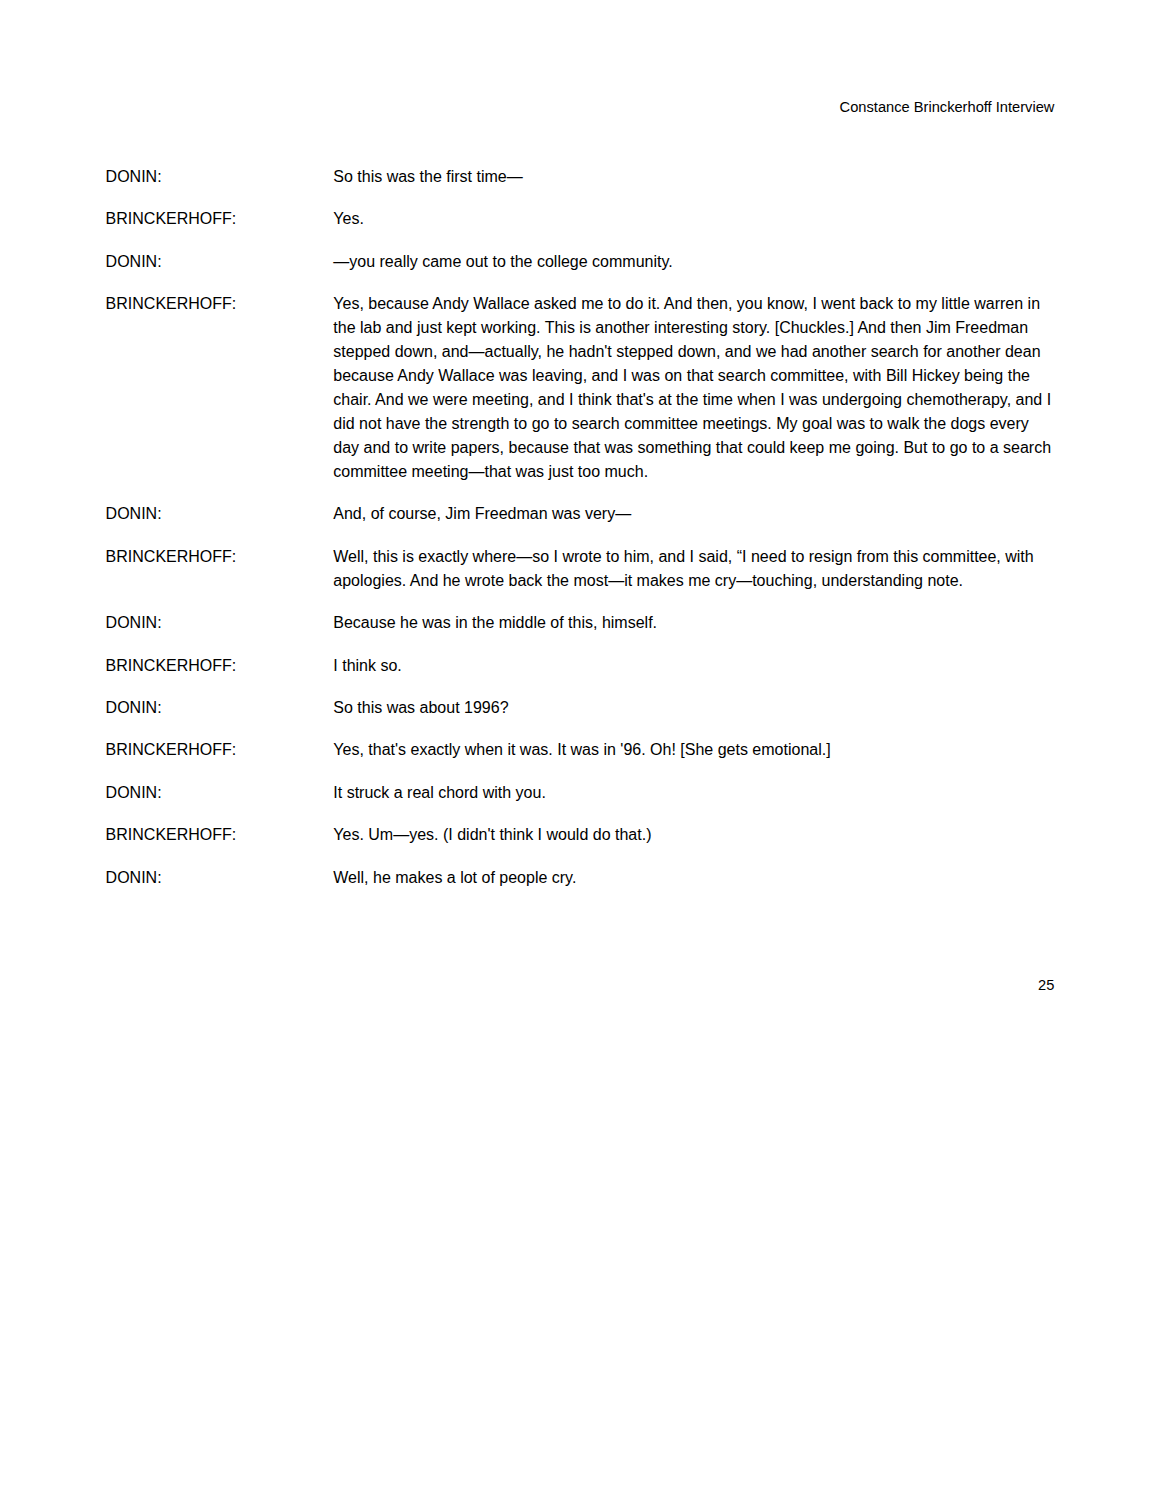Constance Brinckerhoff Interview
| DONIN: | So this was the first time— |
| BRINCKERHOFF: | Yes. |
| DONIN: | —you really came out to the college community. |
| BRINCKERHOFF: | Yes, because Andy Wallace asked me to do it. And then, you know, I went back to my little warren in the lab and just kept working. This is another interesting story. [Chuckles.] And then Jim Freedman stepped down, and—actually, he hadn't stepped down, and we had another search for another dean because Andy Wallace was leaving, and I was on that search committee, with Bill Hickey being the chair. And we were meeting, and I think that's at the time when I was undergoing chemotherapy, and I did not have the strength to go to search committee meetings. My goal was to walk the dogs every day and to write papers, because that was something that could keep me going. But to go to a search committee meeting—that was just too much. |
| DONIN: | And, of course, Jim Freedman was very— |
| BRINCKERHOFF: | Well, this is exactly where—so I wrote to him, and I said, “I need to resign from this committee, with apologies. And he wrote back the most—it makes me cry—touching, understanding note. |
| DONIN: | Because he was in the middle of this, himself. |
| BRINCKERHOFF: | I think so. |
| DONIN: | So this was about 1996? |
| BRINCKERHOFF: | Yes, that's exactly when it was. It was in '96. Oh! [She gets emotional.] |
| DONIN: | It struck a real chord with you. |
| BRINCKERHOFF: | Yes. Um—yes. (I didn't think I would do that.) |
| DONIN: | Well, he makes a lot of people cry. |
25